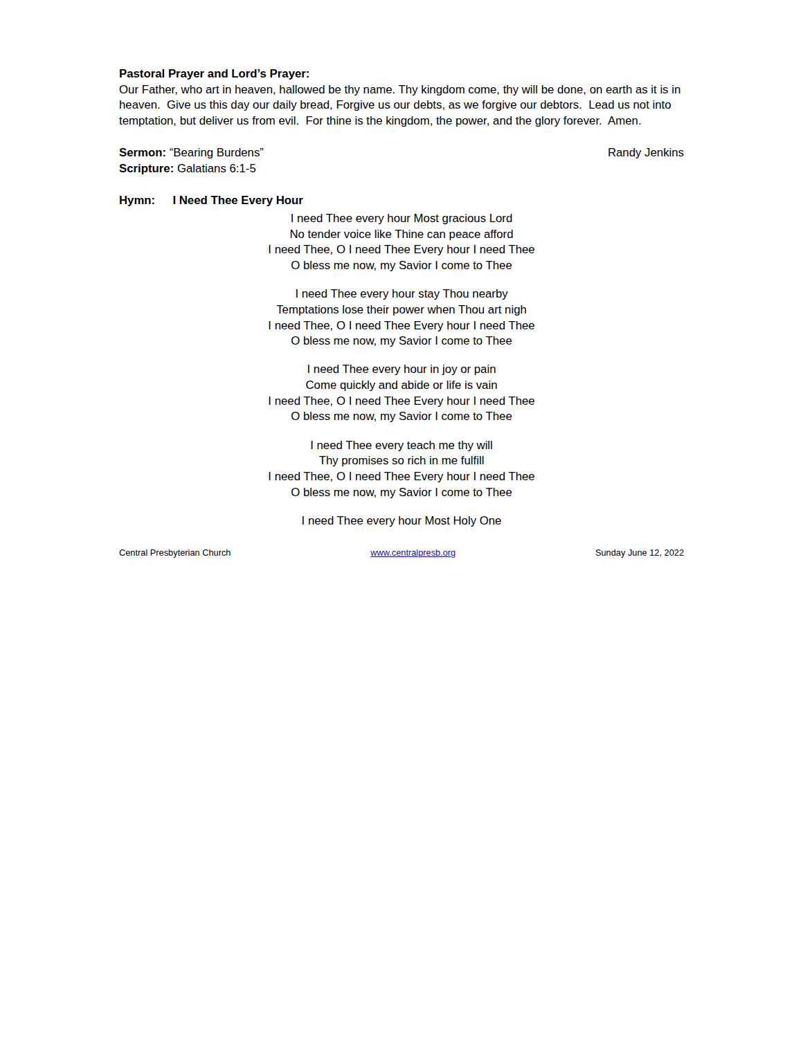Pastoral Prayer and Lord’s Prayer:
Our Father, who art in heaven, hallowed be thy name. Thy kingdom come, thy will be done, on earth as it is in heaven. Give us this day our daily bread, Forgive us our debts, as we forgive our debtors. Lead us not into temptation, but deliver us from evil. For thine is the kingdom, the power, and the glory forever. Amen.
Sermon: “Bearing Burdens” Randy Jenkins
Scripture: Galatians 6:1-5
Hymn: I Need Thee Every Hour
I need Thee every hour Most gracious Lord
No tender voice like Thine can peace afford
I need Thee, O I need Thee Every hour I need Thee
O bless me now, my Savior I come to Thee
I need Thee every hour stay Thou nearby
Temptations lose their power when Thou art nigh
I need Thee, O I need Thee Every hour I need Thee
O bless me now, my Savior I come to Thee
I need Thee every hour in joy or pain
Come quickly and abide or life is vain
I need Thee, O I need Thee Every hour I need Thee
O bless me now, my Savior I come to Thee
I need Thee every teach me thy will
Thy promises so rich in me fulfill
I need Thee, O I need Thee Every hour I need Thee
O bless me now, my Savior I come to Thee
I need Thee every hour Most Holy One
Central Presbyterian Church www.centralpresb.org Sunday June 12, 2022